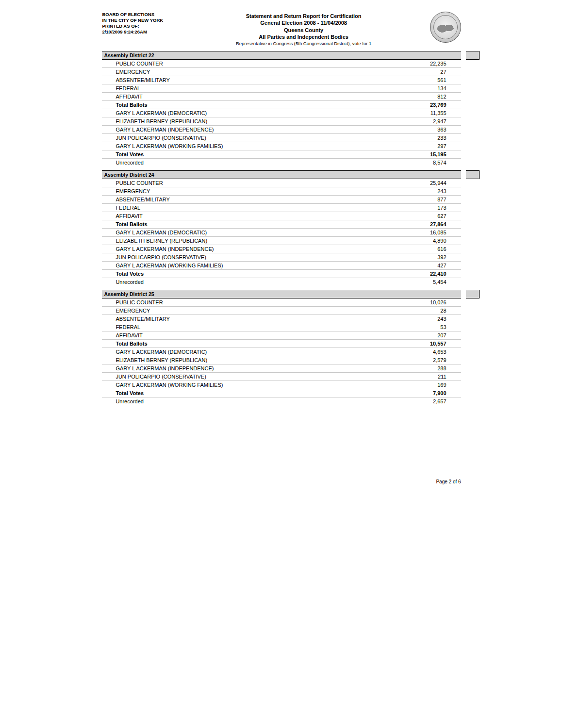BOARD OF ELECTIONS
IN THE CITY OF NEW YORK
PRINTED AS OF:
2/10/2009 9:24:26AM
Statement and Return Report for Certification
General Election 2008 - 11/04/2008
Queens County
All Parties and Independent Bodies
Representative in Congress (5th Congressional District), vote for 1
Assembly District 22
| PUBLIC COUNTER | 22,235 |
| EMERGENCY | 27 |
| ABSENTEE/MILITARY | 561 |
| FEDERAL | 134 |
| AFFIDAVIT | 812 |
| Total Ballots | 23,769 |
| GARY L ACKERMAN (DEMOCRATIC) | 11,355 |
| ELIZABETH BERNEY (REPUBLICAN) | 2,947 |
| GARY L ACKERMAN (INDEPENDENCE) | 363 |
| JUN POLICARPIO (CONSERVATIVE) | 233 |
| GARY L ACKERMAN (WORKING FAMILIES) | 297 |
| Total Votes | 15,195 |
| Unrecorded | 8,574 |
Assembly District 24
| PUBLIC COUNTER | 25,944 |
| EMERGENCY | 243 |
| ABSENTEE/MILITARY | 877 |
| FEDERAL | 173 |
| AFFIDAVIT | 627 |
| Total Ballots | 27,864 |
| GARY L ACKERMAN (DEMOCRATIC) | 16,085 |
| ELIZABETH BERNEY (REPUBLICAN) | 4,890 |
| GARY L ACKERMAN (INDEPENDENCE) | 616 |
| JUN POLICARPIO (CONSERVATIVE) | 392 |
| GARY L ACKERMAN (WORKING FAMILIES) | 427 |
| Total Votes | 22,410 |
| Unrecorded | 5,454 |
Assembly District 25
| PUBLIC COUNTER | 10,026 |
| EMERGENCY | 28 |
| ABSENTEE/MILITARY | 243 |
| FEDERAL | 53 |
| AFFIDAVIT | 207 |
| Total Ballots | 10,557 |
| GARY L ACKERMAN (DEMOCRATIC) | 4,653 |
| ELIZABETH BERNEY (REPUBLICAN) | 2,579 |
| GARY L ACKERMAN (INDEPENDENCE) | 288 |
| JUN POLICARPIO (CONSERVATIVE) | 211 |
| GARY L ACKERMAN (WORKING FAMILIES) | 169 |
| Total Votes | 7,900 |
| Unrecorded | 2,657 |
Page 2 of 6